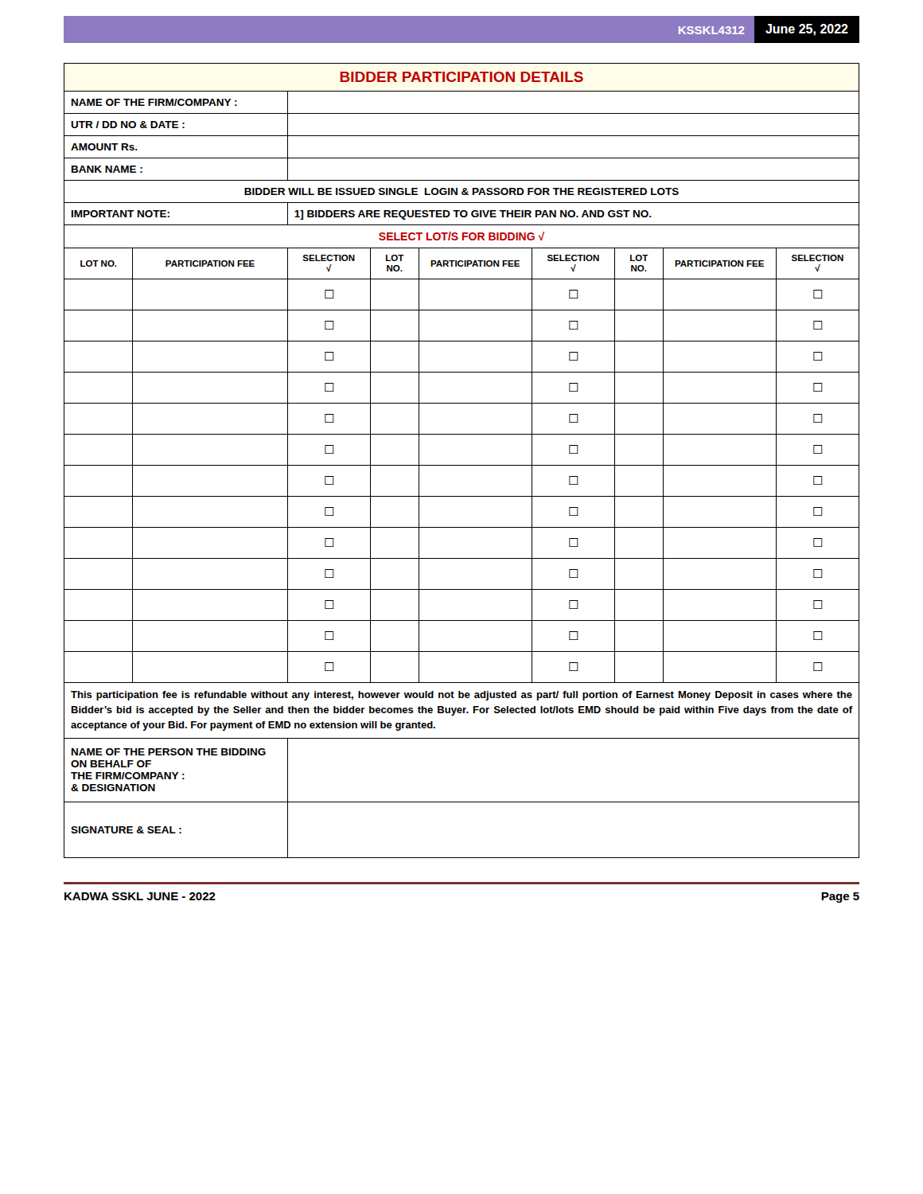KSSKL4312
June 25, 2022
| BIDDER PARTICIPATION DETAILS |
| NAME OF THE FIRM/COMPANY : | |
| UTR / DD NO & DATE : | |
| AMOUNT Rs. | |
| BANK NAME : | |
| BIDDER WILL BE ISSUED SINGLE LOGIN & PASSORD FOR THE REGISTERED LOTS |
| IMPORTANT NOTE: | 1] BIDDERS ARE REQUESTED TO GIVE THEIR PAN NO. AND GST NO. |
| SELECT LOT/S FOR BIDDING √ |
| LOT NO. | PARTICIPATION FEE | SELECTION √ | LOT NO. | PARTICIPATION FEE | SELECTION √ | LOT NO. | PARTICIPATION FEE | SELECTION √ |
| | | ☐ | | | ☐ | | | ☐ |
| | | ☐ | | | ☐ | | | ☐ |
| | | ☐ | | | ☐ | | | ☐ |
| | | ☐ | | | ☐ | | | ☐ |
| | | ☐ | | | ☐ | | | ☐ |
| | | ☐ | | | ☐ | | | ☐ |
| | | ☐ | | | ☐ | | | ☐ |
| | | ☐ | | | ☐ | | | ☐ |
| | | ☐ | | | ☐ | | | ☐ |
| | | ☐ | | | ☐ | | | ☐ |
| | | ☐ | | | ☐ | | | ☐ |
| | | ☐ | | | ☐ | | | ☐ |
| | | ☐ | | | ☐ | | | ☐ |
| This participation fee is refundable without any interest, however would not be adjusted as part/ full portion of Earnest Money Deposit in cases where the Bidder’s bid is accepted by the Seller and then the bidder becomes the Buyer. For Selected lot/lots EMD should be paid within Five days from the date of acceptance of your Bid. For payment of EMD no extension will be granted. |
| NAME OF THE PERSON THE BIDDING ON BEHALF OF THE FIRM/COMPANY : & DESIGNATION | |
| SIGNATURE & SEAL : | |
KADWA SSKL JUNE - 2022 Page 5